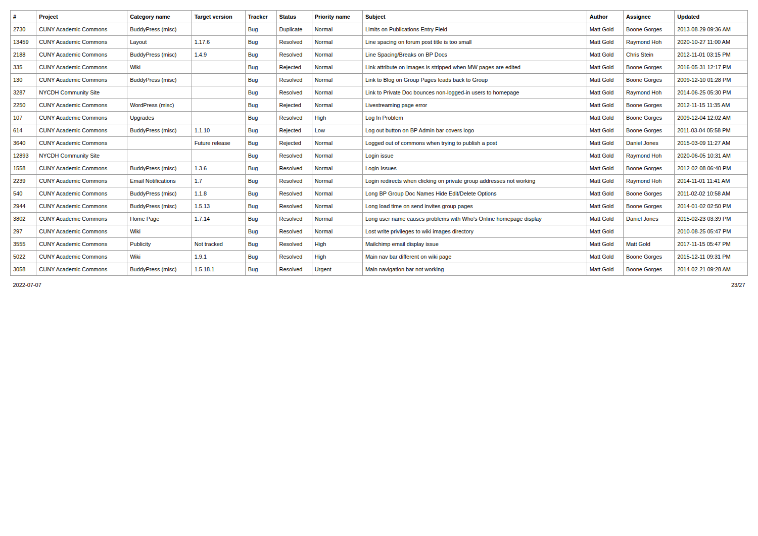| # | Project | Category name | Target version | Tracker | Status | Priority name | Subject | Author | Assignee | Updated |
| --- | --- | --- | --- | --- | --- | --- | --- | --- | --- | --- |
| 2730 | CUNY Academic Commons | BuddyPress (misc) | | Bug | Duplicate | Normal | Limits on Publications Entry Field | Matt Gold | Boone Gorges | 2013-08-29 09:36 AM |
| 13459 | CUNY Academic Commons | Layout | 1.17.6 | Bug | Resolved | Normal | Line spacing on forum post title is too small | Matt Gold | Raymond Hoh | 2020-10-27 11:00 AM |
| 2188 | CUNY Academic Commons | BuddyPress (misc) | 1.4.9 | Bug | Resolved | Normal | Line Spacing/Breaks on BP Docs | Matt Gold | Chris Stein | 2012-11-01 03:15 PM |
| 335 | CUNY Academic Commons | Wiki | | Bug | Rejected | Normal | Link attribute on images is stripped when MW pages are edited | Matt Gold | Boone Gorges | 2016-05-31 12:17 PM |
| 130 | CUNY Academic Commons | BuddyPress (misc) | | Bug | Resolved | Normal | Link to Blog on Group Pages leads back to Group | Matt Gold | Boone Gorges | 2009-12-10 01:28 PM |
| 3287 | NYCDH Community Site | | | Bug | Resolved | Normal | Link to Private Doc bounces non-logged-in users to homepage | Matt Gold | Raymond Hoh | 2014-06-25 05:30 PM |
| 2250 | CUNY Academic Commons | WordPress (misc) | | Bug | Rejected | Normal | Livestreaming page error | Matt Gold | Boone Gorges | 2012-11-15 11:35 AM |
| 107 | CUNY Academic Commons | Upgrades | | Bug | Resolved | High | Log In Problem | Matt Gold | Boone Gorges | 2009-12-04 12:02 AM |
| 614 | CUNY Academic Commons | BuddyPress (misc) | 1.1.10 | Bug | Rejected | Low | Log out button on BP Admin bar covers logo | Matt Gold | Boone Gorges | 2011-03-04 05:58 PM |
| 3640 | CUNY Academic Commons | | Future release | Bug | Rejected | Normal | Logged out of commons when trying to publish a post | Matt Gold | Daniel Jones | 2015-03-09 11:27 AM |
| 12893 | NYCDH Community Site | | | Bug | Resolved | Normal | Login issue | Matt Gold | Raymond Hoh | 2020-06-05 10:31 AM |
| 1558 | CUNY Academic Commons | BuddyPress (misc) | 1.3.6 | Bug | Resolved | Normal | Login Issues | Matt Gold | Boone Gorges | 2012-02-08 06:40 PM |
| 2239 | CUNY Academic Commons | Email Notifications | 1.7 | Bug | Resolved | Normal | Login redirects when clicking on private group addresses not working | Matt Gold | Raymond Hoh | 2014-11-01 11:41 AM |
| 540 | CUNY Academic Commons | BuddyPress (misc) | 1.1.8 | Bug | Resolved | Normal | Long BP Group Doc Names Hide Edit/Delete Options | Matt Gold | Boone Gorges | 2011-02-02 10:58 AM |
| 2944 | CUNY Academic Commons | BuddyPress (misc) | 1.5.13 | Bug | Resolved | Normal | Long load time on send invites group pages | Matt Gold | Boone Gorges | 2014-01-02 02:50 PM |
| 3802 | CUNY Academic Commons | Home Page | 1.7.14 | Bug | Resolved | Normal | Long user name causes problems with Who's Online homepage display | Matt Gold | Daniel Jones | 2015-02-23 03:39 PM |
| 297 | CUNY Academic Commons | Wiki | | Bug | Resolved | Normal | Lost write privileges to wiki images directory | Matt Gold | | 2010-08-25 05:47 PM |
| 3555 | CUNY Academic Commons | Publicity | Not tracked | Bug | Resolved | High | Mailchimp email display issue | Matt Gold | Matt Gold | 2017-11-15 05:47 PM |
| 5022 | CUNY Academic Commons | Wiki | 1.9.1 | Bug | Resolved | High | Main nav bar different on wiki page | Matt Gold | Boone Gorges | 2015-12-11 09:31 PM |
| 3058 | CUNY Academic Commons | BuddyPress (misc) | 1.5.18.1 | Bug | Resolved | Urgent | Main navigation bar not working | Matt Gold | Boone Gorges | 2014-02-21 09:28 AM |
| 2022-07-07 | 23/27 |